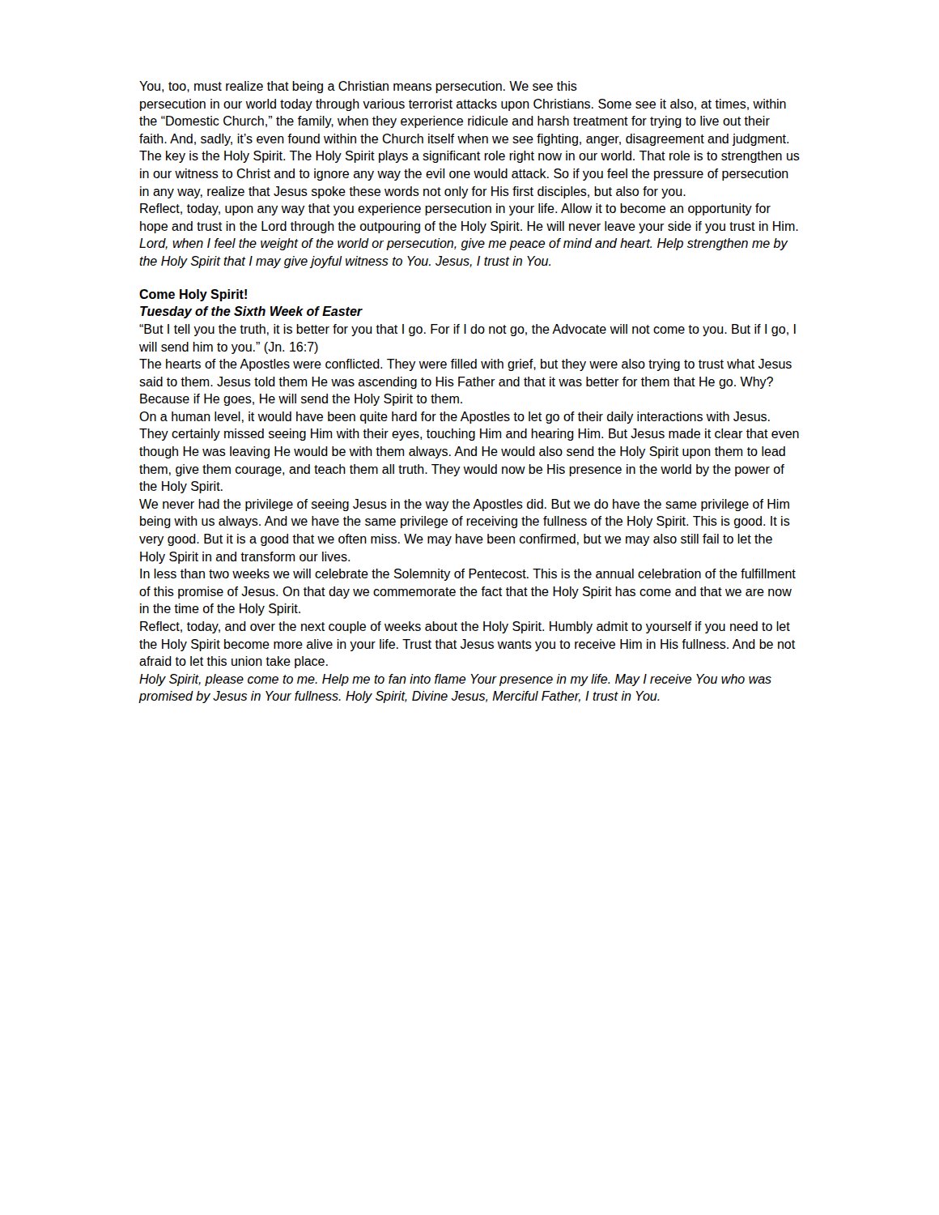You, too, must realize that being a Christian means persecution. We see this
persecution in our world today through various terrorist attacks upon Christians. Some see it also, at times, within the “Domestic Church,” the family, when they experience ridicule and harsh treatment for trying to live out their faith. And, sadly, it’s even found within the Church itself when we see fighting, anger, disagreement and judgment.
The key is the Holy Spirit. The Holy Spirit plays a significant role right now in our world. That role is to strengthen us in our witness to Christ and to ignore any way the evil one would attack. So if you feel the pressure of persecution in any way, realize that Jesus spoke these words not only for His first disciples, but also for you.
Reflect, today, upon any way that you experience persecution in your life. Allow it to become an opportunity for hope and trust in the Lord through the outpouring of the Holy Spirit. He will never leave your side if you trust in Him.
Lord, when I feel the weight of the world or persecution, give me peace of mind and heart. Help strengthen me by the Holy Spirit that I may give joyful witness to You. Jesus, I trust in You.
Come Holy Spirit!
Tuesday of the Sixth Week of Easter
“But I tell you the truth, it is better for you that I go. For if I do not go, the Advocate will not come to you. But if I go, I will send him to you.” (Jn. 16:7)
The hearts of the Apostles were conflicted. They were filled with grief, but they were also trying to trust what Jesus said to them. Jesus told them He was ascending to His Father and that it was better for them that He go. Why? Because if He goes, He will send the Holy Spirit to them.
On a human level, it would have been quite hard for the Apostles to let go of their daily interactions with Jesus. They certainly missed seeing Him with their eyes, touching Him and hearing Him. But Jesus made it clear that even though He was leaving He would be with them always. And He would also send the Holy Spirit upon them to lead them, give them courage, and teach them all truth. They would now be His presence in the world by the power of the Holy Spirit.
We never had the privilege of seeing Jesus in the way the Apostles did. But we do have the same privilege of Him being with us always. And we have the same privilege of receiving the fullness of the Holy Spirit. This is good. It is very good. But it is a good that we often miss. We may have been confirmed, but we may also still fail to let the Holy Spirit in and transform our lives.
In less than two weeks we will celebrate the Solemnity of Pentecost. This is the annual celebration of the fulfillment of this promise of Jesus. On that day we commemorate the fact that the Holy Spirit has come and that we are now in the time of the Holy Spirit.
Reflect, today, and over the next couple of weeks about the Holy Spirit. Humbly admit to yourself if you need to let the Holy Spirit become more alive in your life. Trust that Jesus wants you to receive Him in His fullness. And be not afraid to let this union take place.
Holy Spirit, please come to me. Help me to fan into flame Your presence in my life. May I receive You who was promised by Jesus in Your fullness. Holy Spirit, Divine Jesus, Merciful Father, I trust in You.